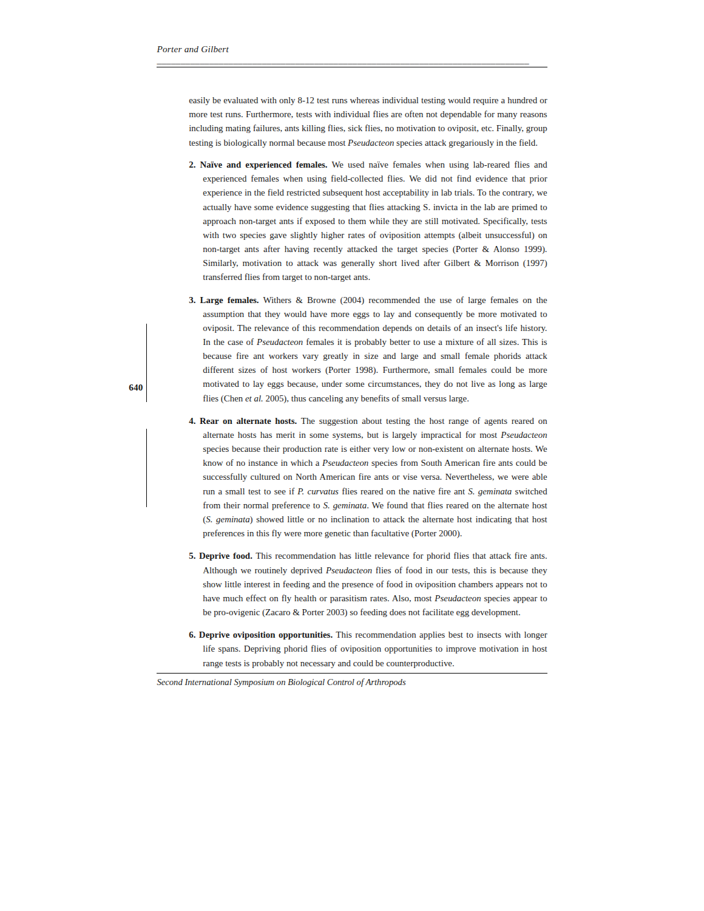Porter and Gilbert ______________________________________________________________________________
640
easily be evaluated with only 8-12 test runs whereas individual testing would require a hundred or more test runs. Furthermore, tests with individual flies are often not dependable for many reasons including mating failures, ants killing flies, sick flies, no motivation to oviposit, etc. Finally, group testing is biologically normal because most Pseudacteon species attack gregariously in the field.
2. Naïve and experienced females. We used naïve females when using lab-reared flies and experienced females when using field-collected flies. We did not find evidence that prior experience in the field restricted subsequent host acceptability in lab trials. To the contrary, we actually have some evidence suggesting that flies attacking S. invicta in the lab are primed to approach non-target ants if exposed to them while they are still motivated. Specifically, tests with two species gave slightly higher rates of oviposition attempts (albeit unsuccessful) on non-target ants after having recently attacked the target species (Porter & Alonso 1999). Similarly, motivation to attack was generally short lived after Gilbert & Morrison (1997) transferred flies from target to non-target ants.
3. Large females. Withers & Browne (2004) recommended the use of large females on the assumption that they would have more eggs to lay and consequently be more motivated to oviposit. The relevance of this recommendation depends on details of an insect's life history. In the case of Pseudacteon females it is probably better to use a mixture of all sizes. This is because fire ant workers vary greatly in size and large and small female phorids attack different sizes of host workers (Porter 1998). Furthermore, small females could be more motivated to lay eggs because, under some circumstances, they do not live as long as large flies (Chen et al. 2005), thus canceling any benefits of small versus large.
4. Rear on alternate hosts. The suggestion about testing the host range of agents reared on alternate hosts has merit in some systems, but is largely impractical for most Pseudacteon species because their production rate is either very low or non-existent on alternate hosts. We know of no instance in which a Pseudacteon species from South American fire ants could be successfully cultured on North American fire ants or vise versa. Nevertheless, we were able run a small test to see if P. curvatus flies reared on the native fire ant S. geminata switched from their normal preference to S. geminata. We found that flies reared on the alternate host (S. geminata) showed little or no inclination to attack the alternate host indicating that host preferences in this fly were more genetic than facultative (Porter 2000).
5. Deprive food. This recommendation has little relevance for phorid flies that attack fire ants. Although we routinely deprived Pseudacteon flies of food in our tests, this is because they show little interest in feeding and the presence of food in oviposition chambers appears not to have much effect on fly health or parasitism rates. Also, most Pseudacteon species appear to be pro-ovigenic (Zacaro & Porter 2003) so feeding does not facilitate egg development.
6. Deprive oviposition opportunities. This recommendation applies best to insects with longer life spans. Depriving phorid flies of oviposition opportunities to improve motivation in host range tests is probably not necessary and could be counterproductive.
Second International Symposium on Biological Control of Arthropods